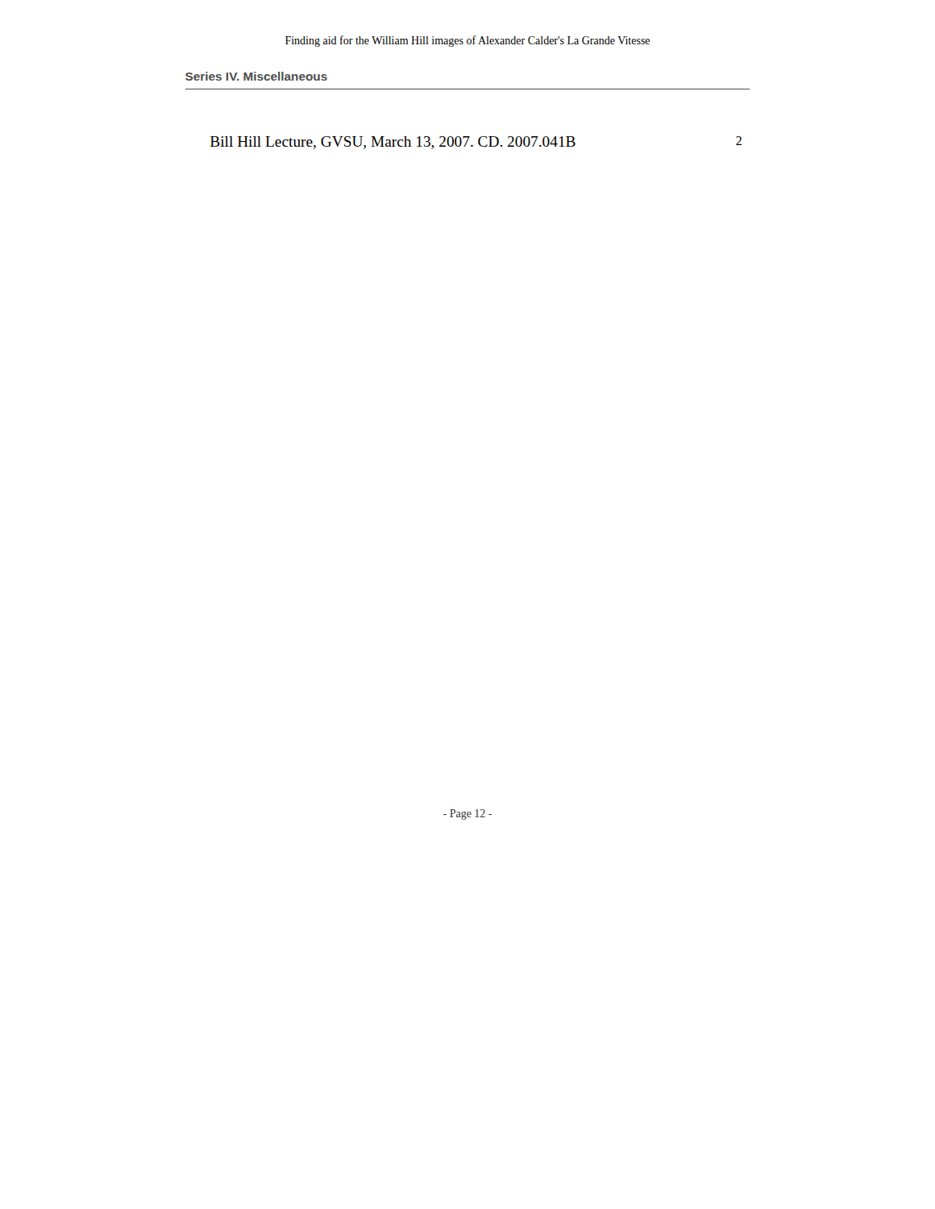Finding aid for the William Hill images of Alexander Calder's La Grande Vitesse
Series IV. Miscellaneous
Bill Hill Lecture, GVSU, March 13, 2007. CD. 2007.041B
2
- Page 12 -